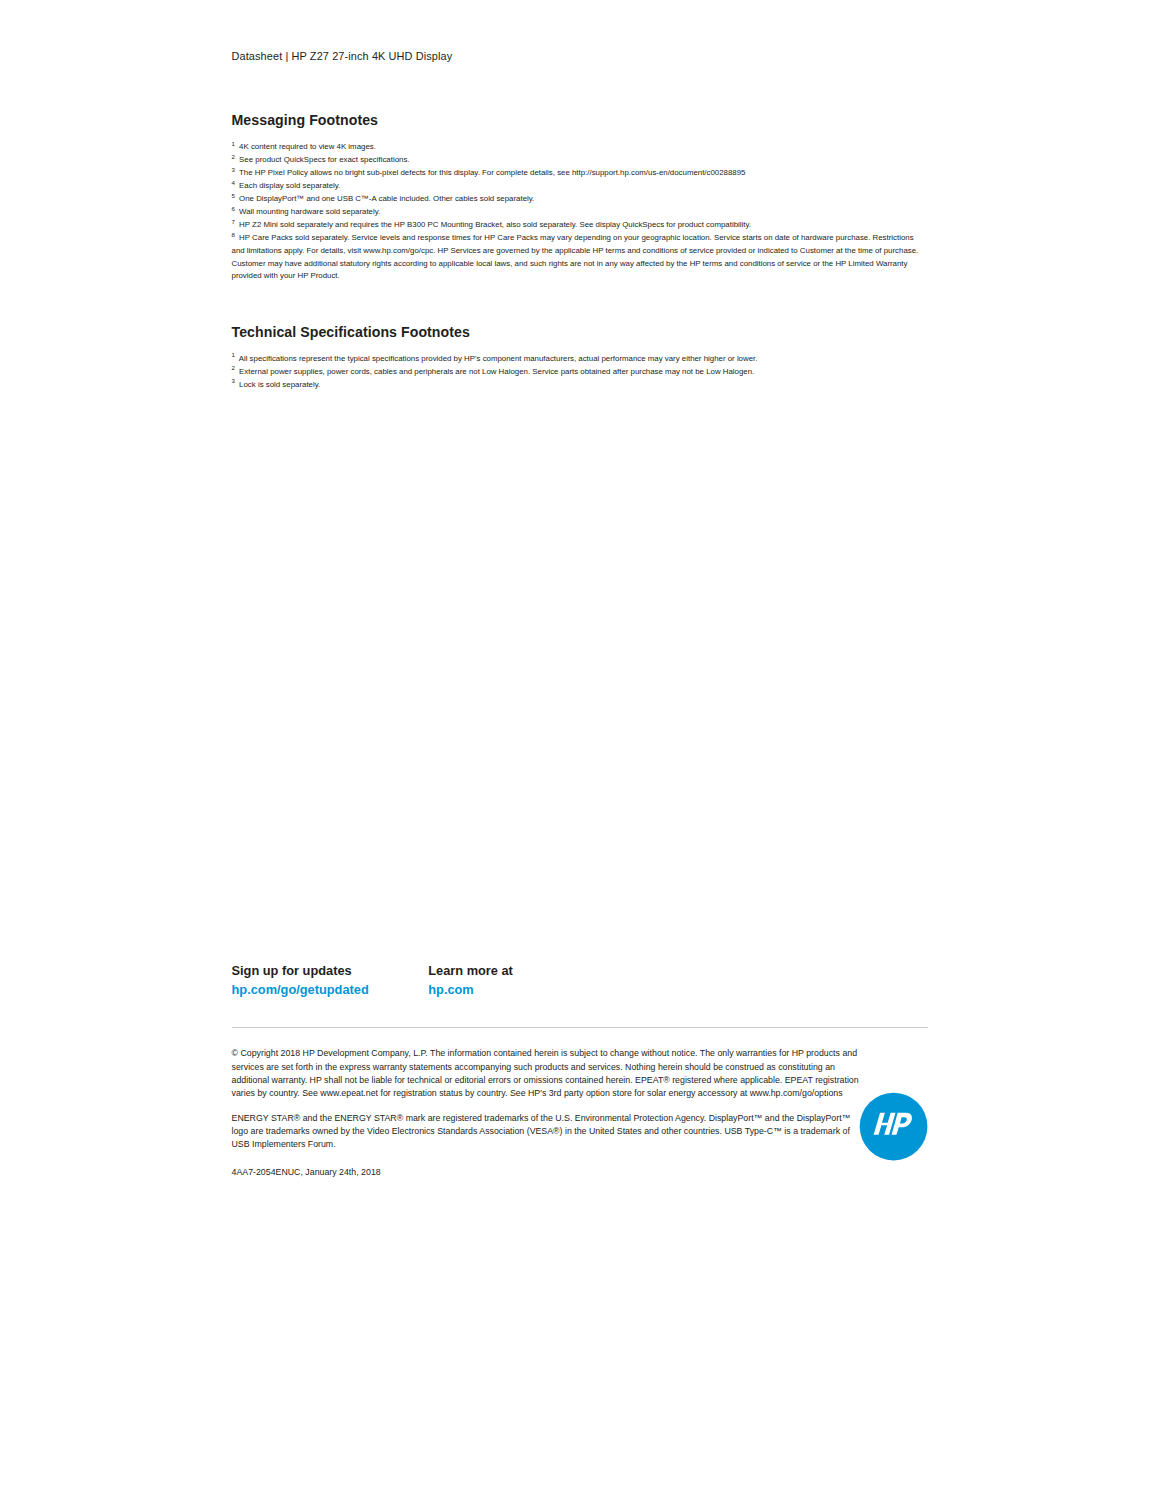Datasheet | HP Z27 27-inch 4K UHD Display
Messaging Footnotes
1 4K content required to view 4K images.
2 See product QuickSpecs for exact specifications.
3 The HP Pixel Policy allows no bright sub-pixel defects for this display. For complete details, see http://support.hp.com/us-en/document/c00288895
4 Each display sold separately.
5 One DisplayPort™ and one USB C™-A cable included. Other cables sold separately.
6 Wall mounting hardware sold separately.
7 HP Z2 Mini sold separately and requires the HP B300 PC Mounting Bracket, also sold separately. See display QuickSpecs for product compatibility.
8 HP Care Packs sold separately. Service levels and response times for HP Care Packs may vary depending on your geographic location. Service starts on date of hardware purchase. Restrictions and limitations apply. For details, visit www.hp.com/go/cpc. HP Services are governed by the applicable HP terms and conditions of service provided or indicated to Customer at the time of purchase. Customer may have additional statutory rights according to applicable local laws, and such rights are not in any way affected by the HP terms and conditions of service or the HP Limited Warranty provided with your HP Product.
Technical Specifications Footnotes
1 All specifications represent the typical specifications provided by HP's component manufacturers, actual performance may vary either higher or lower.
2 External power supplies, power cords, cables and peripherals are not Low Halogen. Service parts obtained after purchase may not be Low Halogen.
3 Lock is sold separately.
Sign up for updates
hp.com/go/getupdated
Learn more at
hp.com
© Copyright 2018 HP Development Company, L.P. The information contained herein is subject to change without notice. The only warranties for HP products and services are set forth in the express warranty statements accompanying such products and services. Nothing herein should be construed as constituting an additional warranty. HP shall not be liable for technical or editorial errors or omissions contained herein. EPEAT® registered where applicable. EPEAT registration varies by country. See www.epeat.net for registration status by country. See HP's 3rd party option store for solar energy accessory at www.hp.com/go/options
ENERGY STAR® and the ENERGY STAR® mark are registered trademarks of the U.S. Environmental Protection Agency. DisplayPort™ and the DisplayPort™ logo are trademarks owned by the Video Electronics Standards Association (VESA®) in the United States and other countries. USB Type-C™ is a trademark of USB Implementers Forum.
4AA7-2054ENUC, January 24th, 2018